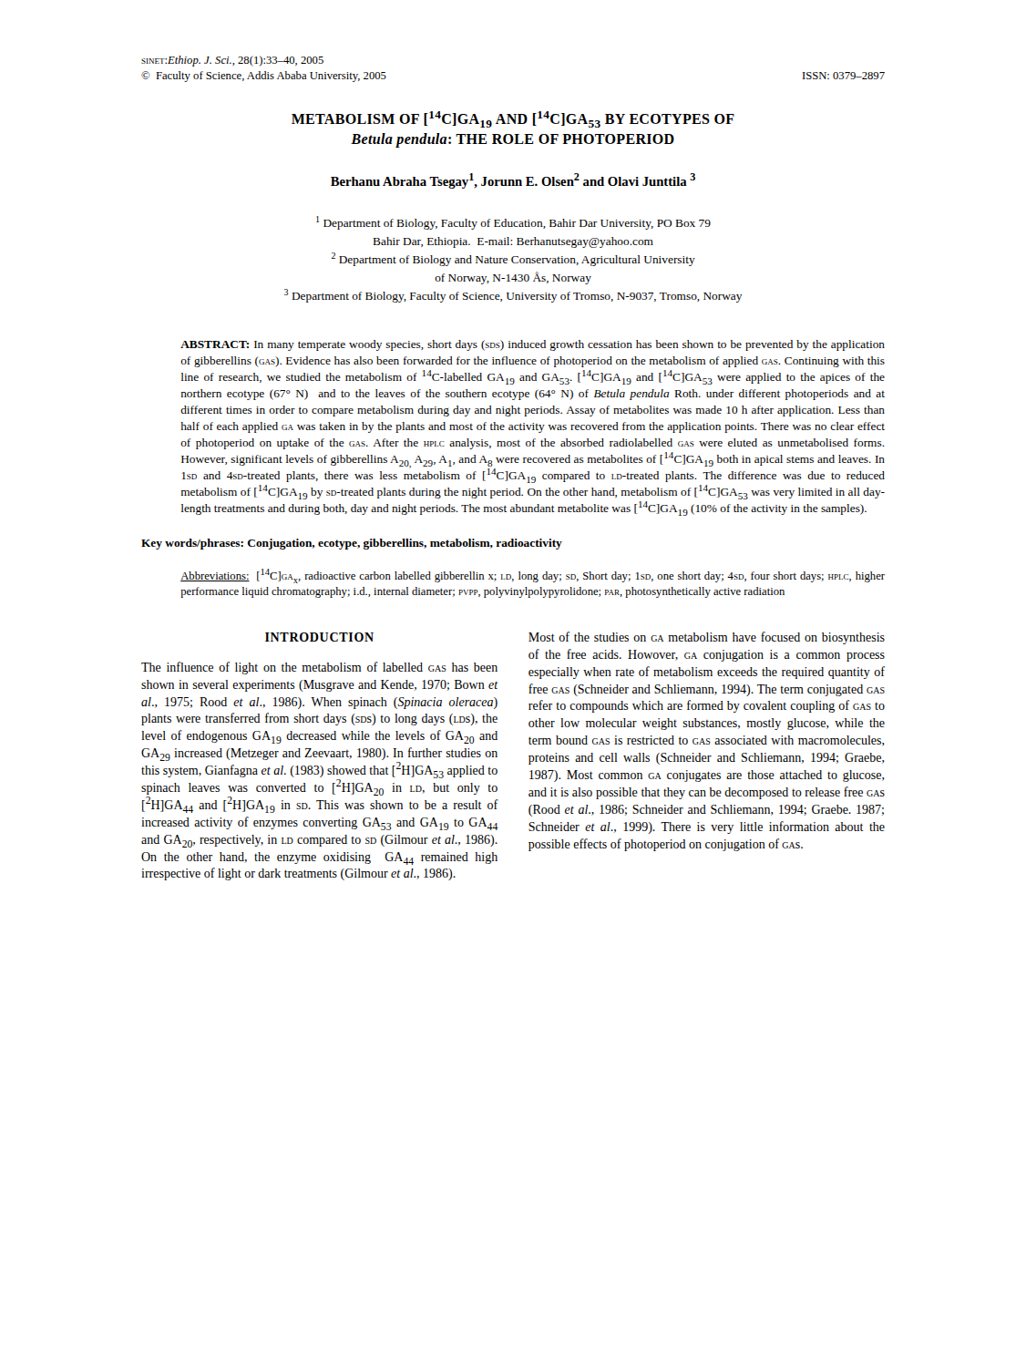sinet: Ethiop. J. Sci., 28(1):33–40, 2005
© Faculty of Science, Addis Ababa University, 2005 ISSN: 0379–2897
Metabolism of [14C]GA19 and [14C]GA53 by Ecotypes of
Betula pendula: The Role of Photoperiod
Berhanu Abraha Tsegay1, Jorunn E. Olsen2 and Olavi Junttila 3
1 Department of Biology, Faculty of Education, Bahir Dar University, PO Box 79
Bahir Dar, Ethiopia. E-mail: Berhanutsegay@yahoo.com
2 Department of Biology and Nature Conservation, Agricultural University
of Norway, N-1430 Ås, Norway
3 Department of Biology, Faculty of Science, University of Tromso, N-9037, Tromso, Norway
ABSTRACT: In many temperate woody species, short days (sds) induced growth cessation has been shown to be prevented by the application of gibberellins (gas). Evidence has also been forwarded for the influence of photoperiod on the metabolism of applied gas. Continuing with this line of research, we studied the metabolism of 14C-labelled GA19 and GA53. [14C]GA19 and [14C]GA53 were applied to the apices of the northern ecotype (67° N) and to the leaves of the southern ecotype (64° N) of Betula pendula Roth. under different photoperiods and at different times in order to compare metabolism during day and night periods. Assay of metabolites was made 10 h after application. Less than half of each applied ga was taken in by the plants and most of the activity was recovered from the application points. There was no clear effect of photoperiod on uptake of the gas. After the hplc analysis, most of the absorbed radiolabelled gas were eluted as unmetabolised forms. However, significant levels of gibberellins A20, A29, A1, and A8 were recovered as metabolites of [14C]GA19 both in apical stems and leaves. In 1sd and 4sd-treated plants, there was less metabolism of [14C]GA19 compared to ld-treated plants. The difference was due to reduced metabolism of [14C]GA19 by sd-treated plants during the night period. On the other hand, metabolism of [14C]GA53 was very limited in all day-length treatments and during both, day and night periods. The most abundant metabolite was [14C]GA19 (10% of the activity in the samples).
Key words/phrases: Conjugation, ecotype, gibberellins, metabolism, radioactivity
Abbreviations: [14C]gax, radioactive carbon labelled gibberellin x; ld, long day; sd, Short day; 1sd, one short day; 4sd, four short days; hplc, higher performance liquid chromatography; i.d., internal diameter; pvpp, polyvinylpolypyrolidone; par, photosynthetically active radiation
INTRODUCTION
The influence of light on the metabolism of labelled gas has been shown in several experiments (Musgrave and Kende, 1970; Bown et al., 1975; Rood et al., 1986). When spinach (Spinacia oleracea) plants were transferred from short days (sds) to long days (lds), the level of endogenous GA19 decreased while the levels of GA20 and GA29 increased (Metzeger and Zeevaart, 1980). In further studies on this system, Gianfagna et al. (1983) showed that [2H]GA53 applied to spinach leaves was converted to [2H]GA20 in ld, but only to [2H]GA44 and [2H]GA19 in sd. This was shown to be a result of increased activity of enzymes converting GA53 and GA19 to GA44 and GA20, respectively, in ld compared to sd (Gilmour et al., 1986). On the other hand, the enzyme oxidising GA44 remained high irrespective of light or dark treatments (Gilmour et al., 1986).
Most of the studies on ga metabolism have focused on biosynthesis of the free acids. Howover, ga conjugation is a common process especially when rate of metabolism exceeds the required quantity of free gas (Schneider and Schliemann, 1994). The term conjugated gas refer to compounds which are formed by covalent coupling of gas to other low molecular weight substances, mostly glucose, while the term bound gas is restricted to gas associated with macromolecules, proteins and cell walls (Schneider and Schliemann, 1994; Graebe, 1987). Most common ga conjugates are those attached to glucose, and it is also possible that they can be decomposed to release free gas (Rood et al., 1986; Schneider and Schliemann, 1994; Graebe. 1987; Schneider et al., 1999). There is very little information about the possible effects of photoperiod on conjugation of gas.